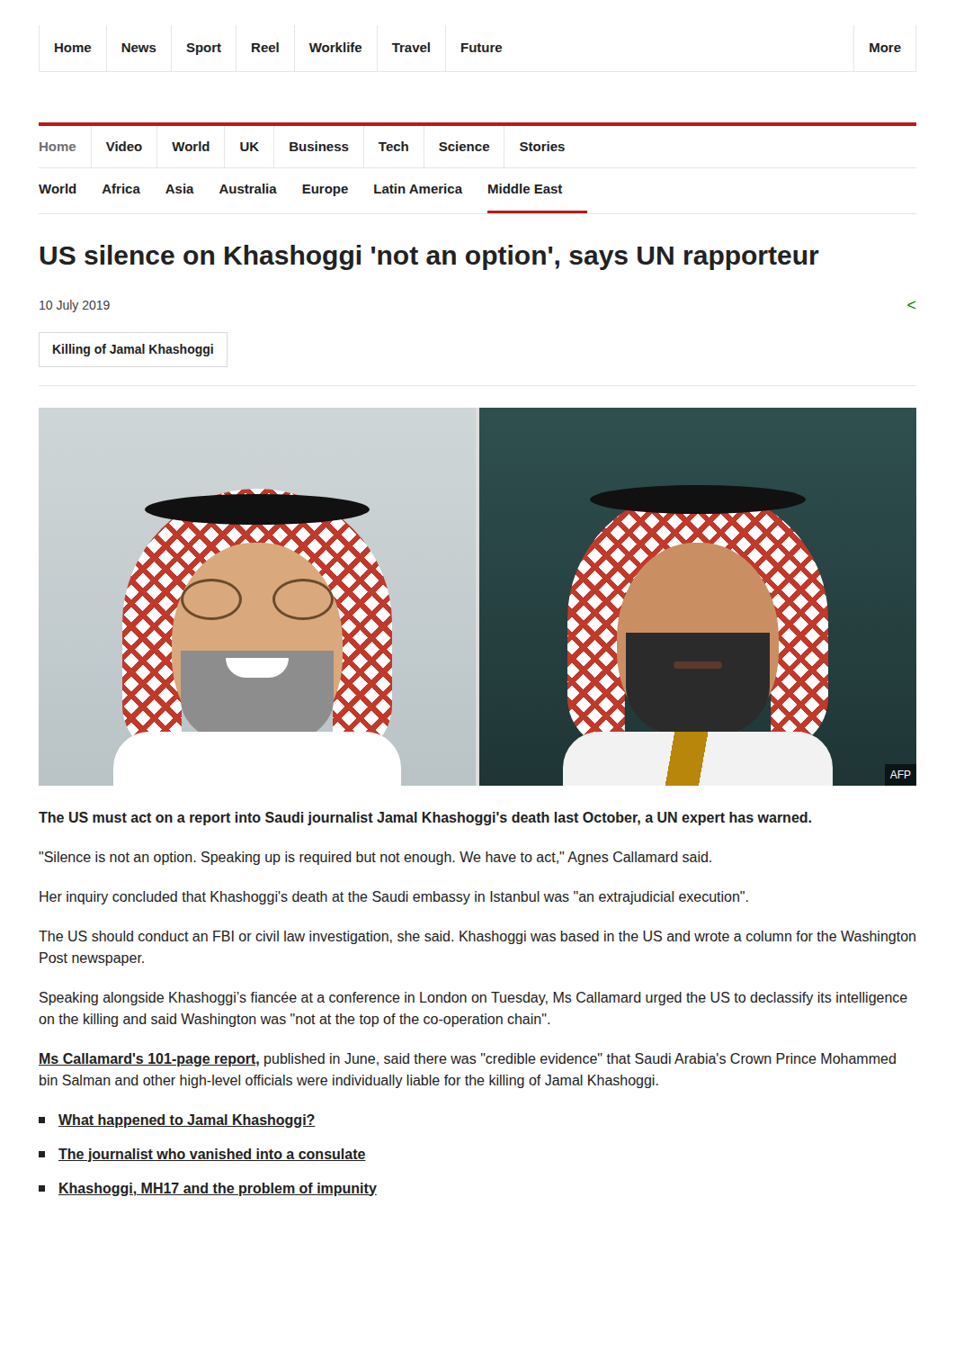Home
News
Sport
Reel
Worklife
Travel
Future
More
Home
Video
World
UK
Business
Tech
Science
Stories
World
Africa
Asia
Australia
Europe
Latin America
Middle East
US silence on Khashoggi 'not an option', says UN rapporteur
10 July 2019 <
Killing of Jamal Khashoggi
AFP
The US must act on a report into Saudi journalist Jamal Khashoggi's death last October, a UN expert has warned.
"Silence is not an option. Speaking up is required but not enough. We have to act," Agnes Callamard said.
Her inquiry concluded that Khashoggi's death at the Saudi embassy in Istanbul was "an extrajudicial execution".
The US should conduct an FBI or civil law investigation, she said. Khashoggi was based in the US and wrote a column for the Washington Post newspaper.
Speaking alongside Khashoggi’s fiancée at a conference in London on Tuesday, Ms Callamard urged the US to declassify its intelligence on the killing and said Washington was "not at the top of the co-operation chain".
Ms Callamard's 101-page report, published in June, said there was "credible evidence" that Saudi Arabia's Crown Prince Mohammed bin Salman and other high-level officials were individually liable for the killing of Jamal Khashoggi.
What happened to Jamal Khashoggi?
The journalist who vanished into a consulate
Khashoggi, MH17 and the problem of impunity